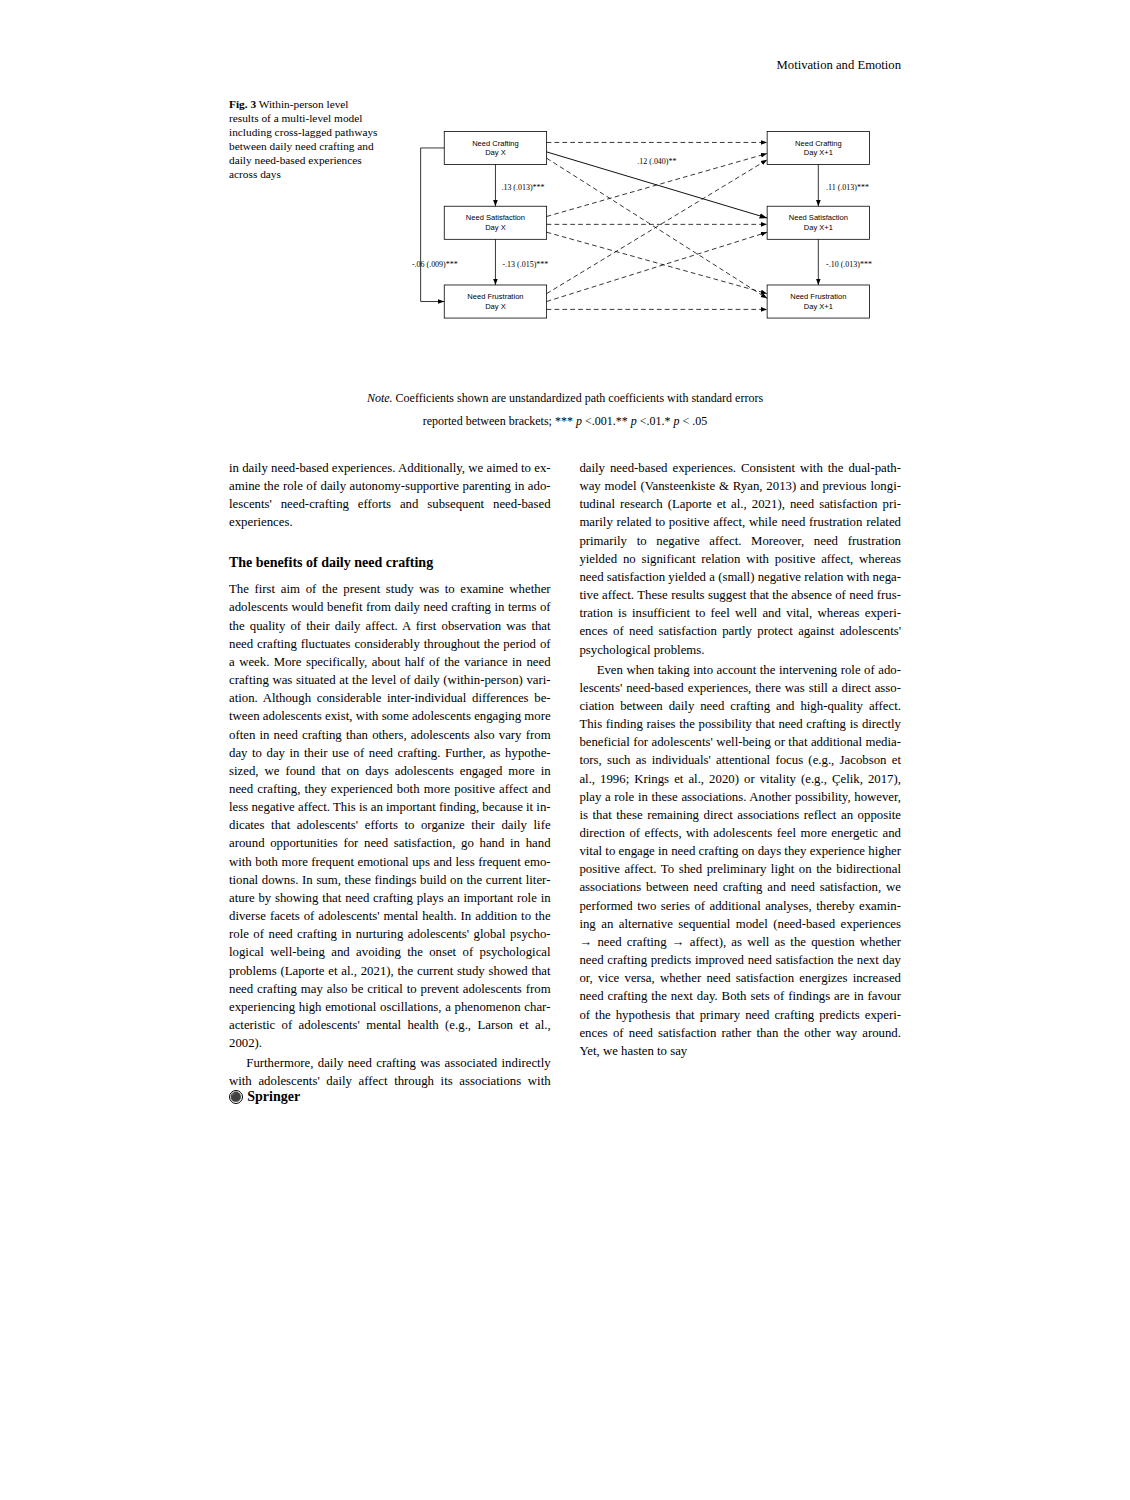Motivation and Emotion
Fig. 3 Within-person level results of a multi-level model including cross-lagged pathways between daily need crafting and daily need-based experiences across days
Need Crafting Day X Need Satisfaction Day X Need Frustration Day X Need Crafting Day X+1 Need Satisfaction Day X+1 Need Frustration Day X+1 .13 (.013)*** -.13 (.015)*** -.06 (.009)*** .11 (.013)*** -.10 (.013)*** .12 (.040)**
Note. Coefficients shown are unstandardized path coefficients with standard errors
reported between brackets; *** p <.001.** p <.01.* p < .05
in daily need-based experiences. Additionally, we aimed to examine the role of daily autonomy-supportive parenting in adolescents' need-crafting efforts and subsequent need-based experiences.
The benefits of daily need crafting
The first aim of the present study was to examine whether adolescents would benefit from daily need crafting in terms of the quality of their daily affect. A first observation was that need crafting fluctuates considerably throughout the period of a week. More specifically, about half of the variance in need crafting was situated at the level of daily (within-person) variation. Although considerable inter-individual differences between adolescents exist, with some adolescents engaging more often in need crafting than others, adolescents also vary from day to day in their use of need crafting. Further, as hypothesized, we found that on days adolescents engaged more in need crafting, they experienced both more positive affect and less negative affect. This is an important finding, because it indicates that adolescents' efforts to organize their daily life around opportunities for need satisfaction, go hand in hand with both more frequent emotional ups and less frequent emotional downs. In sum, these findings build on the current literature by showing that need crafting plays an important role in diverse facets of adolescents' mental health. In addition to the role of need crafting in nurturing adolescents' global psychological well-being and avoiding the onset of psychological problems (Laporte et al., 2021), the current study showed that need crafting may also be critical to prevent adolescents from experiencing high emotional oscillations, a phenomenon characteristic of adolescents' mental health (e.g., Larson et al., 2002).
Furthermore, daily need crafting was associated indirectly with adolescents' daily affect through its associations with daily need-based experiences. Consistent with the dual-pathway model (Vansteenkiste & Ryan, 2013) and previous longitudinal research (Laporte et al., 2021), need satisfaction primarily related to positive affect, while need frustration related primarily to negative affect. Moreover, need frustration yielded no significant relation with positive affect, whereas need satisfaction yielded a (small) negative relation with negative affect. These results suggest that the absence of need frustration is insufficient to feel well and vital, whereas experiences of need satisfaction partly protect against adolescents' psychological problems.
Even when taking into account the intervening role of adolescents' need-based experiences, there was still a direct association between daily need crafting and high-quality affect. This finding raises the possibility that need crafting is directly beneficial for adolescents' well-being or that additional mediators, such as individuals' attentional focus (e.g., Jacobson et al., 1996; Krings et al., 2020) or vitality (e.g., Çelik, 2017), play a role in these associations. Another possibility, however, is that these remaining direct associations reflect an opposite direction of effects, with adolescents feel more energetic and vital to engage in need crafting on days they experience higher positive affect. To shed preliminary light on the bidirectional associations between need crafting and need satisfaction, we performed two series of additional analyses, thereby examining an alternative sequential model (need-based experiences → need crafting → affect), as well as the question whether need crafting predicts improved need satisfaction the next day or, vice versa, whether need satisfaction energizes increased need crafting the next day. Both sets of findings are in favour of the hypothesis that primary need crafting predicts experiences of need satisfaction rather than the other way around. Yet, we hasten to say
⚫Springer